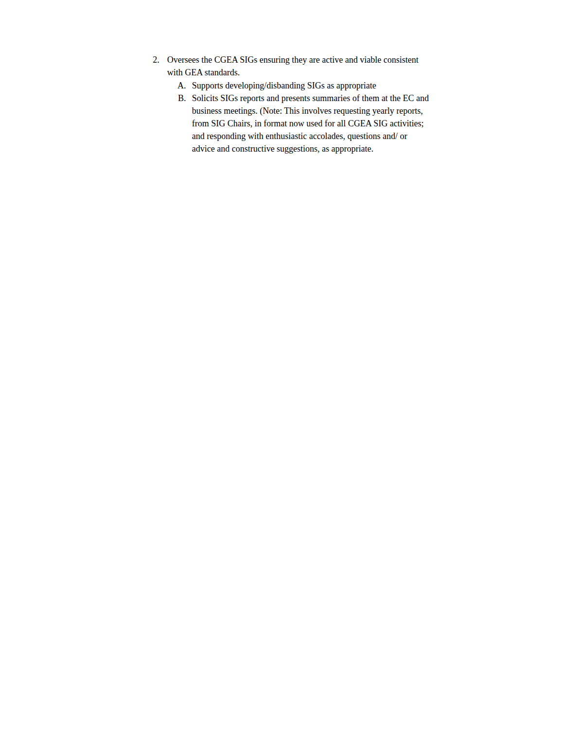Oversees the CGEA SIGs ensuring they are active and viable consistent with GEA standards.
Supports developing/disbanding SIGs as appropriate
Solicits SIGs reports and presents summaries of them at the EC and business meetings. (Note: This involves requesting yearly reports, from SIG Chairs, in format now used for all CGEA SIG activities; and responding with enthusiastic accolades, questions and/ or advice and constructive suggestions, as appropriate.